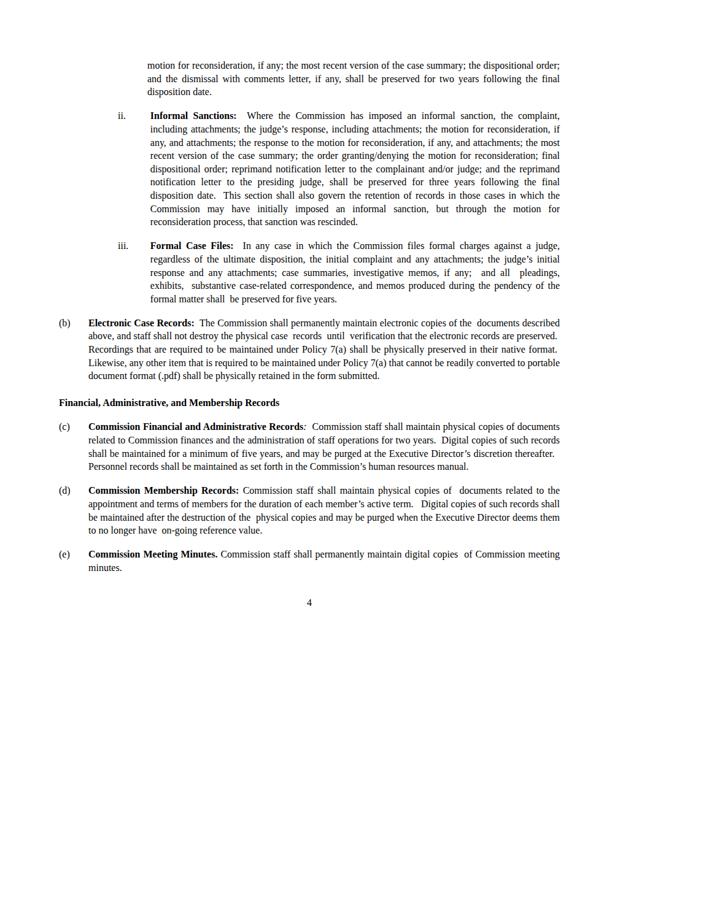motion for reconsideration, if any; the most recent version of the case summary; the dispositional order; and the dismissal with comments letter, if any, shall be preserved for two years following the final disposition date.
ii.
Informal Sanctions: Where the Commission has imposed an informal sanction, the complaint, including attachments; the judge’s response, including attachments; the motion for reconsideration, if any, and attachments; the response to the motion for reconsideration, if any, and attachments; the most recent version of the case summary; the order granting/denying the motion for reconsideration; final dispositional order; reprimand notification letter to the complainant and/or judge; and the reprimand notification letter to the presiding judge, shall be preserved for three years following the final disposition date. This section shall also govern the retention of records in those cases in which the Commission may have initially imposed an informal sanction, but through the motion for reconsideration process, that sanction was rescinded.
iii.
Formal Case Files: In any case in which the Commission files formal charges against a judge, regardless of the ultimate disposition, the initial complaint and any attachments; the judge’s initial response and any attachments; case summaries, investigative memos, if any; and all pleadings, exhibits, substantive case-related correspondence, and memos produced during the pendency of the formal matter shall be preserved for five years.
(b)
Electronic Case Records: The Commission shall permanently maintain electronic copies of the documents described above, and staff shall not destroy the physical case records until verification that the electronic records are preserved. Recordings that are required to be maintained under Policy 7(a) shall be physically preserved in their native format. Likewise, any other item that is required to be maintained under Policy 7(a) that cannot be readily converted to portable document format (.pdf) shall be physically retained in the form submitted.
Financial, Administrative, and Membership Records
(c)
Commission Financial and Administrative Records: Commission staff shall maintain physical copies of documents related to Commission finances and the administration of staff operations for two years. Digital copies of such records shall be maintained for a minimum of five years, and may be purged at the Executive Director’s discretion thereafter. Personnel records shall be maintained as set forth in the Commission’s human resources manual.
(d)
Commission Membership Records: Commission staff shall maintain physical copies of documents related to the appointment and terms of members for the duration of each member’s active term. Digital copies of such records shall be maintained after the destruction of the physical copies and may be purged when the Executive Director deems them to no longer have on-going reference value.
(e)
Commission Meeting Minutes. Commission staff shall permanently maintain digital copies of Commission meeting minutes.
4